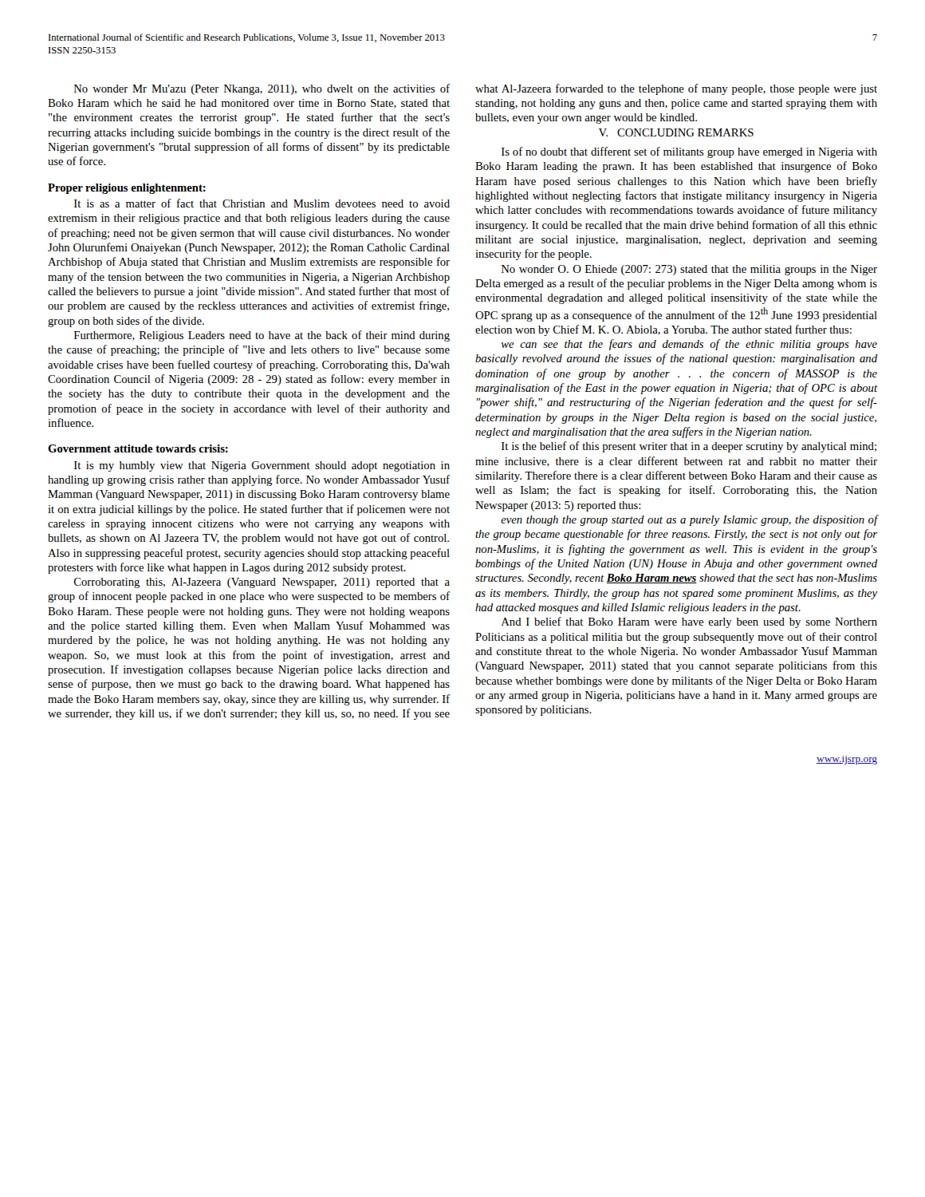International Journal of Scientific and Research Publications, Volume 3, Issue 11, November 2013
ISSN 2250-3153 7
No wonder Mr Mu'azu (Peter Nkanga, 2011), who dwelt on the activities of Boko Haram which he said he had monitored over time in Borno State, stated that "the environment creates the terrorist group". He stated further that the sect's recurring attacks including suicide bombings in the country is the direct result of the Nigerian government's "brutal suppression of all forms of dissent" by its predictable use of force.
Proper religious enlightenment:
It is as a matter of fact that Christian and Muslim devotees need to avoid extremism in their religious practice and that both religious leaders during the cause of preaching; need not be given sermon that will cause civil disturbances. No wonder John Olurunfemi Onaiyekan (Punch Newspaper, 2012); the Roman Catholic Cardinal Archbishop of Abuja stated that Christian and Muslim extremists are responsible for many of the tension between the two communities in Nigeria, a Nigerian Archbishop called the believers to pursue a joint "divide mission". And stated further that most of our problem are caused by the reckless utterances and activities of extremist fringe, group on both sides of the divide.
Furthermore, Religious Leaders need to have at the back of their mind during the cause of preaching; the principle of "live and lets others to live" because some avoidable crises have been fuelled courtesy of preaching. Corroborating this, Da'wah Coordination Council of Nigeria (2009: 28 - 29) stated as follow: every member in the society has the duty to contribute their quota in the development and the promotion of peace in the society in accordance with level of their authority and influence.
Government attitude towards crisis:
It is my humbly view that Nigeria Government should adopt negotiation in handling up growing crisis rather than applying force. No wonder Ambassador Yusuf Mamman (Vanguard Newspaper, 2011) in discussing Boko Haram controversy blame it on extra judicial killings by the police. He stated further that if policemen were not careless in spraying innocent citizens who were not carrying any weapons with bullets, as shown on Al Jazeera TV, the problem would not have got out of control. Also in suppressing peaceful protest, security agencies should stop attacking peaceful protesters with force like what happen in Lagos during 2012 subsidy protest.
Corroborating this, Al-Jazeera (Vanguard Newspaper, 2011) reported that a group of innocent people packed in one place who were suspected to be members of Boko Haram. These people were not holding guns. They were not holding weapons and the police started killing them. Even when Mallam Yusuf Mohammed was murdered by the police, he was not holding anything. He was not holding any weapon. So, we must look at this from the point of investigation, arrest and prosecution. If investigation collapses because Nigerian police lacks direction and sense of purpose, then we must go back to the drawing board. What happened has made the Boko Haram members say, okay, since they are killing us, why surrender. If we surrender, they kill us, if we don't surrender; they kill us, so, no need. If you see what Al-Jazeera forwarded to the telephone of many people, those people were just standing, not holding any guns and then, police came and started spraying them with bullets, even your own anger would be kindled.
V. CONCLUDING REMARKS
Is of no doubt that different set of militants group have emerged in Nigeria with Boko Haram leading the prawn. It has been established that insurgence of Boko Haram have posed serious challenges to this Nation which have been briefly highlighted without neglecting factors that instigate militancy insurgency in Nigeria which latter concludes with recommendations towards avoidance of future militancy insurgency. It could be recalled that the main drive behind formation of all this ethnic militant are social injustice, marginalisation, neglect, deprivation and seeming insecurity for the people.
No wonder O. O Ehiede (2007: 273) stated that the militia groups in the Niger Delta emerged as a result of the peculiar problems in the Niger Delta among whom is environmental degradation and alleged political insensitivity of the state while the OPC sprang up as a consequence of the annulment of the 12th June 1993 presidential election won by Chief M. K. O. Abiola, a Yoruba. The author stated further thus:
we can see that the fears and demands of the ethnic militia groups have basically revolved around the issues of the national question: marginalisation and domination of one group by another . . . the concern of MASSOP is the marginalisation of the East in the power equation in Nigeria; that of OPC is about "power shift," and restructuring of the Nigerian federation and the quest for self-determination by groups in the Niger Delta region is based on the social justice, neglect and marginalisation that the area suffers in the Nigerian nation.
It is the belief of this present writer that in a deeper scrutiny by analytical mind; mine inclusive, there is a clear different between rat and rabbit no matter their similarity. Therefore there is a clear different between Boko Haram and their cause as well as Islam; the fact is speaking for itself. Corroborating this, the Nation Newspaper (2013: 5) reported thus:
even though the group started out as a purely Islamic group, the disposition of the group became questionable for three reasons. Firstly, the sect is not only out for non-Muslims, it is fighting the government as well. This is evident in the group's bombings of the United Nation (UN) House in Abuja and other government owned structures. Secondly, recent Boko Haram news showed that the sect has non-Muslims as its members. Thirdly, the group has not spared some prominent Muslims, as they had attacked mosques and killed Islamic religious leaders in the past.
And I belief that Boko Haram were have early been used by some Northern Politicians as a political militia but the group subsequently move out of their control and constitute threat to the whole Nigeria. No wonder Ambassador Yusuf Mamman (Vanguard Newspaper, 2011) stated that you cannot separate politicians from this because whether bombings were done by militants of the Niger Delta or Boko Haram or any armed group in Nigeria, politicians have a hand in it. Many armed groups are sponsored by politicians.
www.ijsrp.org